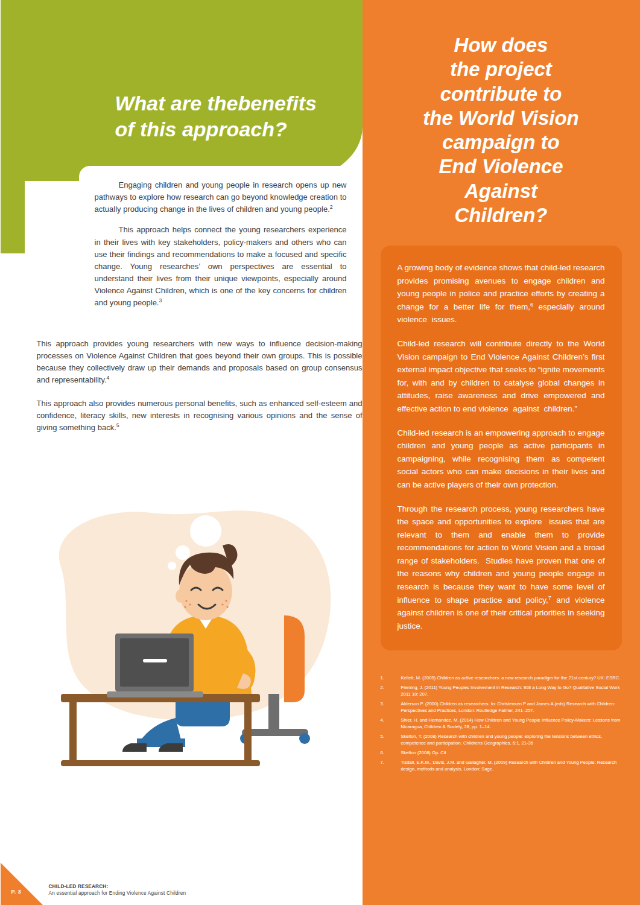What are thebenefits
of this approach?
Engaging children and young people in research opens up new pathways to explore how research can go beyond knowledge creation to actually producing change in the lives of children and young people.2
This approach helps connect the young researchers experience in their lives with key stakeholders, policy-makers and others who can use their findings and recommendations to make a focused and specific change. Young researches’ own perspectives are essential to understand their lives from their unique viewpoints, especially around Violence Against Children, which is one of the key concerns for children and young people.3
This approach provides young researchers with new ways to influence decision-making processes on Violence Against Children that goes beyond their own groups. This is possible because they collectively draw up their demands and proposals based on group consensus and representability.4
This approach also provides numerous personal benefits, such as enhanced self-esteem and confidence, literacy skills, new interests in recognising various opinions and the sense of giving something back.5
How does
the project
contribute to
the World Vision
campaign to
End Violence
Against
Children?
A growing body of evidence shows that child-led research provides promising avenues to engage children and young people in police and practice efforts by creating a change for a better life for them,6 especially around violence issues.
Child-led research will contribute directly to the World Vision campaign to End Violence Against Children’s first external impact objective that seeks to “ignite movements for, with and by children to catalyse global changes in attitudes, raise awareness and drive empowered and effective action to end violence against children.”
Child-led research is an empowering approach to engage children and young people as active participants in campaigning, while recognising them as competent social actors who can make decisions in their lives and can be active players of their own protection.
Through the research process, young researchers have the space and opportunities to explore issues that are relevant to them and enable them to provide recommendations for action to World Vision and a broad range of stakeholders. Studies have proven that one of the reasons why children and young people engage in research is because they want to have some level of influence to shape practice and policy,7 and violence against children is one of their critical priorities in seeking justice.
Kellett, M. (2005) Children as active researchers: a new research paradigm for the 21st century? UK: ESRC.
Fleming, J. (2011) Young Peoples Involvement in Research: Still a Long Way to Go? Qualitative Social Work 2011 10: 207.
Alderson P. (2000) Children as researchers. In: Christensen P and James A (eds) Research with Children: Perspectives and Practices, London: Routledge Falmer, 241–257.
Shier, H. and Hernandez, M. (2014) How Children and Young People Influence Policy-Makers: Lessons from Nicaragua, Children & Society, 28, pp. 1–14.
Skelton, T. (2008) Research with children and young people: exploring the tensions between ethics, competence and participation, Childrens Geographies, 6:1, 21-36
Skelton (2008) Op. Cit
Tisdall, E.K.M., Davis, J.M. and Gallagher, M. (2009) Research with Children and Young People: Research design, methods and analysis, London: Sage.
P. 3
Child-led research: An essential approach for Ending Violence Against Children